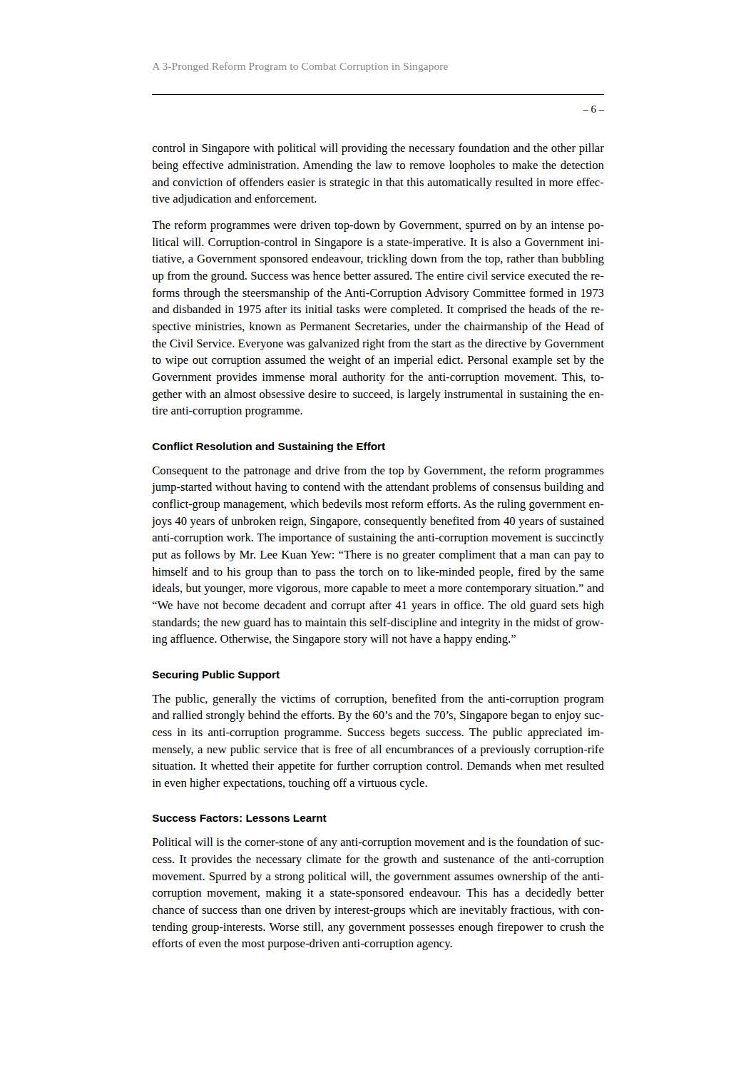A 3-Pronged Reform Program to Combat Corruption in Singapore
– 6 –
control in Singapore with political will providing the necessary foundation and the other pillar being effective administration. Amending the law to remove loopholes to make the detection and conviction of offenders easier is strategic in that this automatically resulted in more effective adjudication and enforcement.
The reform programmes were driven top-down by Government, spurred on by an intense political will. Corruption-control in Singapore is a state-imperative. It is also a Government initiative, a Government sponsored endeavour, trickling down from the top, rather than bubbling up from the ground. Success was hence better assured. The entire civil service executed the reforms through the steersmanship of the Anti-Corruption Advisory Committee formed in 1973 and disbanded in 1975 after its initial tasks were completed. It comprised the heads of the respective ministries, known as Permanent Secretaries, under the chairmanship of the Head of the Civil Service. Everyone was galvanized right from the start as the directive by Government to wipe out corruption assumed the weight of an imperial edict. Personal example set by the Government provides immense moral authority for the anti-corruption movement. This, together with an almost obsessive desire to succeed, is largely instrumental in sustaining the entire anti-corruption programme.
Conflict Resolution and Sustaining the Effort
Consequent to the patronage and drive from the top by Government, the reform programmes jump-started without having to contend with the attendant problems of consensus building and conflict-group management, which bedevils most reform efforts. As the ruling government enjoys 40 years of unbroken reign, Singapore, consequently benefited from 40 years of sustained anti-corruption work. The importance of sustaining the anti-corruption movement is succinctly put as follows by Mr. Lee Kuan Yew: “There is no greater compliment that a man can pay to himself and to his group than to pass the torch on to like-minded people, fired by the same ideals, but younger, more vigorous, more capable to meet a more contemporary situation.” and “We have not become decadent and corrupt after 41 years in office. The old guard sets high standards; the new guard has to maintain this self-discipline and integrity in the midst of growing affluence. Otherwise, the Singapore story will not have a happy ending.”
Securing Public Support
The public, generally the victims of corruption, benefited from the anti-corruption program and rallied strongly behind the efforts. By the 60’s and the 70’s, Singapore began to enjoy success in its anti-corruption programme. Success begets success. The public appreciated immensely, a new public service that is free of all encumbrances of a previously corruption-rife situation. It whetted their appetite for further corruption control. Demands when met resulted in even higher expectations, touching off a virtuous cycle.
Success Factors: Lessons Learnt
Political will is the corner-stone of any anti-corruption movement and is the foundation of success. It provides the necessary climate for the growth and sustenance of the anti-corruption movement. Spurred by a strong political will, the government assumes ownership of the anti-corruption movement, making it a state-sponsored endeavour. This has a decidedly better chance of success than one driven by interest-groups which are inevitably fractious, with contending group-interests. Worse still, any government possesses enough firepower to crush the efforts of even the most purpose-driven anti-corruption agency.